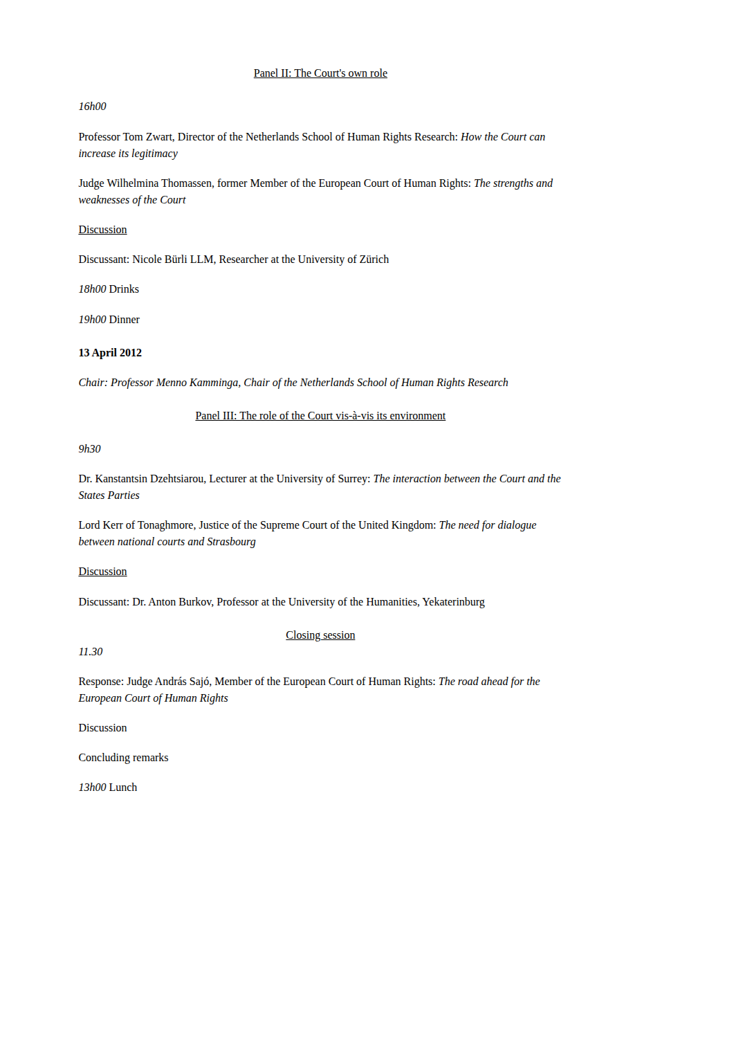Panel II: The Court's own role
16h00
Professor Tom Zwart, Director of the Netherlands School of Human Rights Research: How the Court can increase its legitimacy
Judge Wilhelmina Thomassen, former Member of the European Court of Human Rights: The strengths and weaknesses of the Court
Discussion
Discussant: Nicole Bürli LLM, Researcher at the University of Zürich
18h00 Drinks
19h00 Dinner
13 April 2012
Chair: Professor Menno Kamminga, Chair of the Netherlands School of Human Rights Research
Panel III: The role of the Court vis-à-vis its environment
9h30
Dr. Kanstantsin Dzehtsiarou, Lecturer at the University of Surrey: The interaction between the Court and the States Parties
Lord Kerr of Tonaghmore, Justice of the Supreme Court of the United Kingdom: The need for dialogue between national courts and Strasbourg
Discussion
Discussant: Dr. Anton Burkov, Professor at the University of the Humanities, Yekaterinburg
Closing session
11.30
Response: Judge András Sajó, Member of the European Court of Human Rights: The road ahead for the European Court of Human Rights
Discussion
Concluding remarks
13h00 Lunch